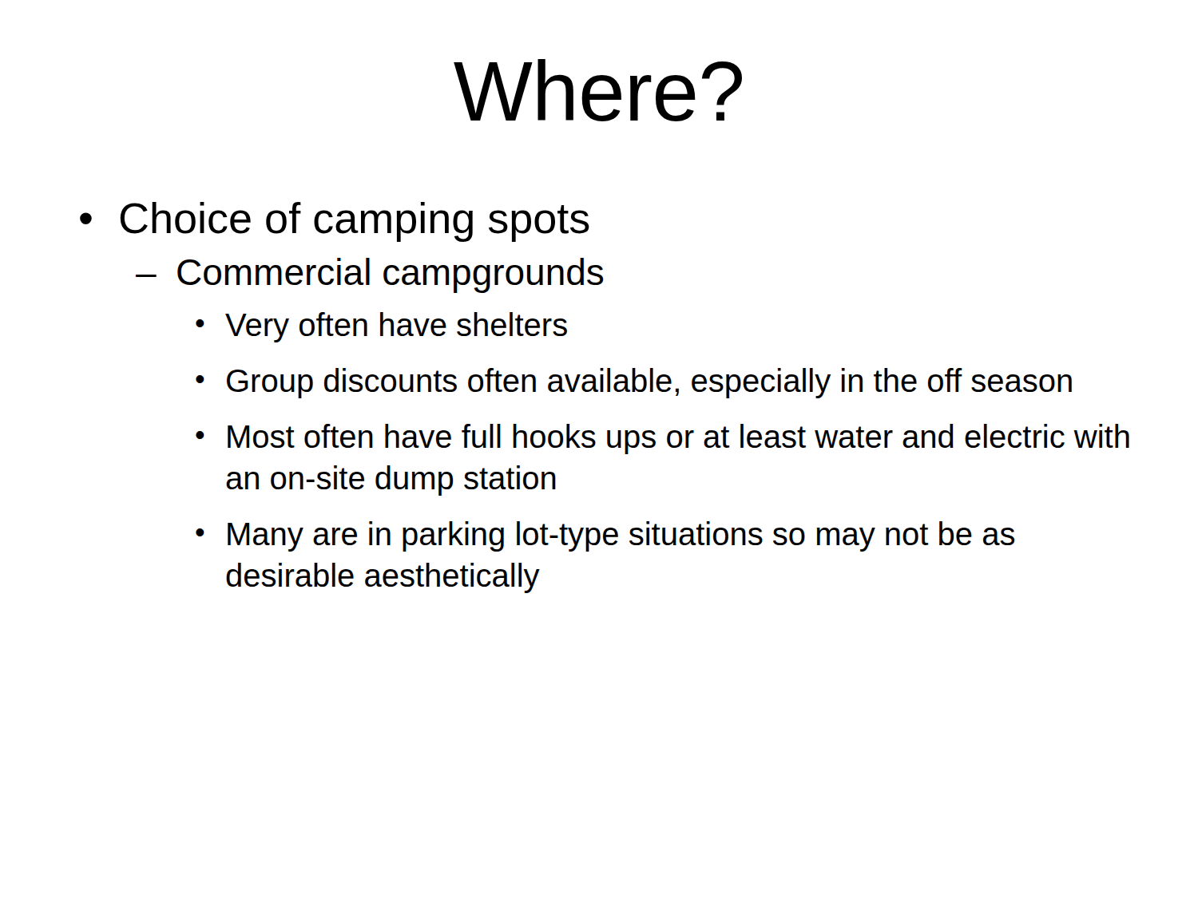Where?
Choice of camping spots
Commercial campgrounds
Very often have shelters
Group discounts often available, especially in the off season
Most often have full hooks ups or at least water and electric with an on-site dump station
Many are in parking lot-type situations so may not be as desirable aesthetically